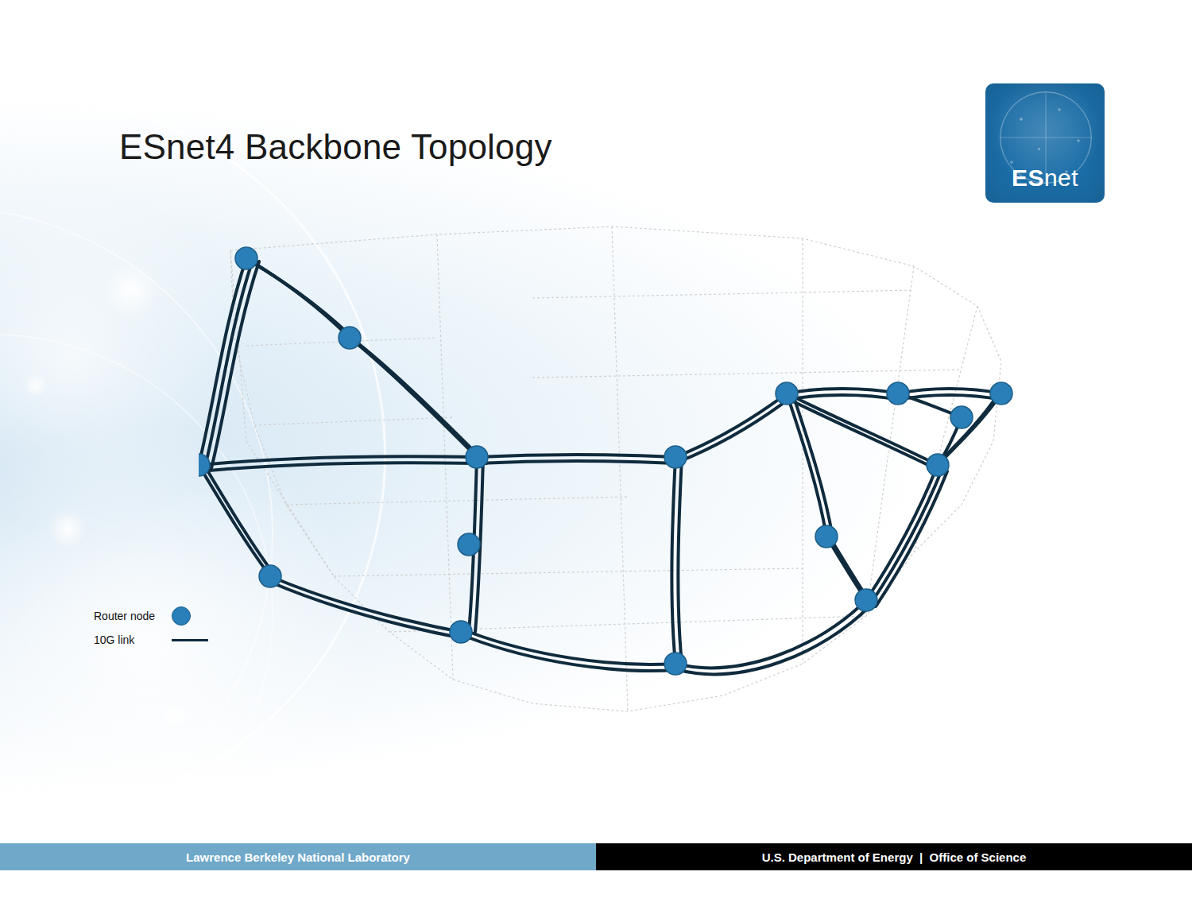ESnet4 Backbone Topology
ES net
Router node
10G link
Lawrence Berkeley National Laboratory
U.S. Department of Energy | Office of Science